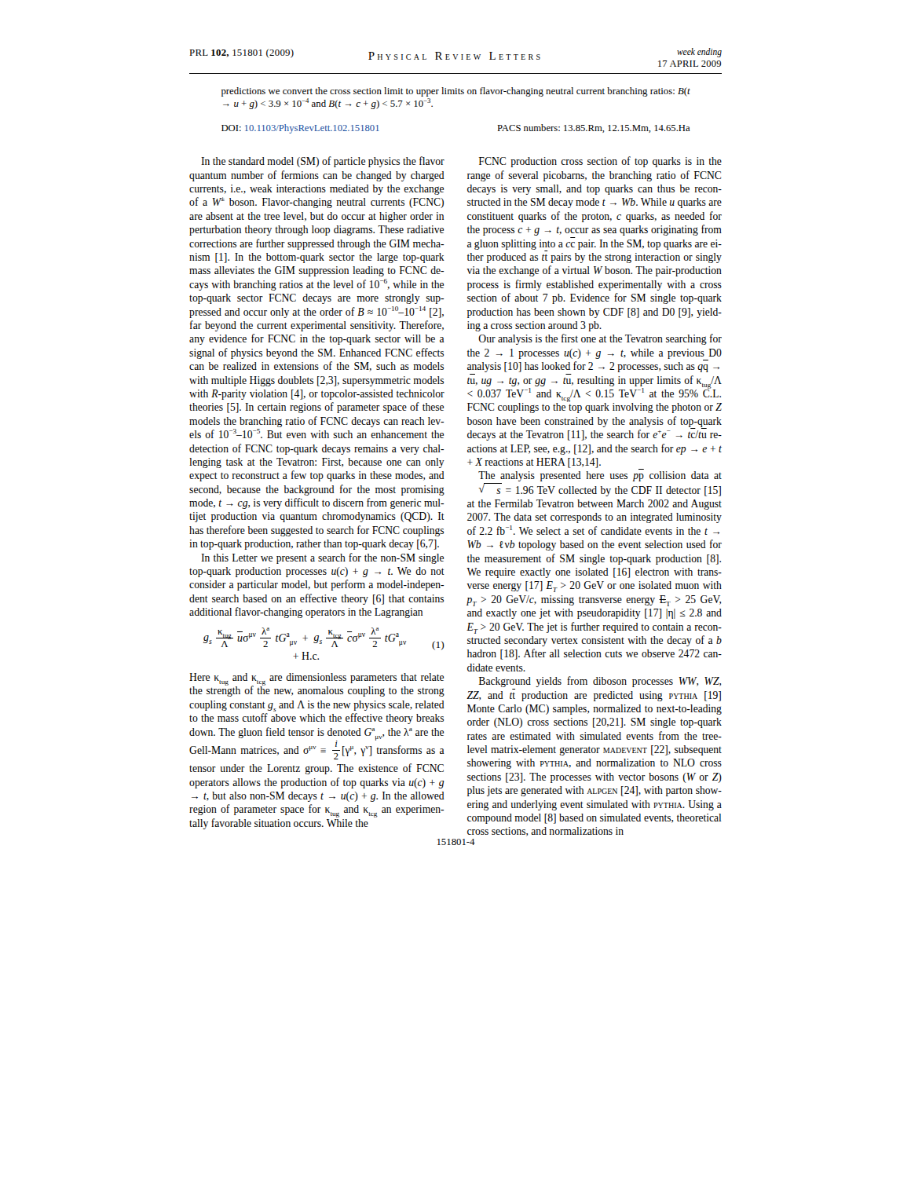PRL 102, 151801 (2009)
Physical Review Letters
week ending 17 APRIL 2009
predictions we convert the cross section limit to upper limits on flavor-changing neutral current branching ratios: B(t → u + g) < 3.9 × 10−4 and B(t → c + g) < 5.7 × 10−3.
DOI: 10.1103/PhysRevLett.102.151801
PACS numbers: 13.85.Rm, 12.15.Mm, 14.65.Ha
In the standard model (SM) of particle physics the flavor quantum number of fermions can be changed by charged currents, i.e., weak interactions mediated by the exchange of a W± boson. Flavor-changing neutral currents (FCNC) are absent at the tree level, but do occur at higher order in perturbation theory through loop diagrams. These radiative corrections are further suppressed through the GIM mechanism [1]. In the bottom-quark sector the large top-quark mass alleviates the GIM suppression leading to FCNC decays with branching ratios at the level of 10−6, while in the top-quark sector FCNC decays are more strongly suppressed and occur only at the order of B ≈ 10−10–10−14 [2], far beyond the current experimental sensitivity. Therefore, any evidence for FCNC in the top-quark sector will be a signal of physics beyond the SM. Enhanced FCNC effects can be realized in extensions of the SM, such as models with multiple Higgs doublets [2,3], supersymmetric models with R-parity violation [4], or topcolor-assisted technicolor theories [5]. In certain regions of parameter space of these models the branching ratio of FCNC decays can reach levels of 10−3–10−5. But even with such an enhancement the detection of FCNC top-quark decays remains a very challenging task at the Tevatron: First, because one can only expect to reconstruct a few top quarks in these modes, and second, because the background for the most promising mode, t → cg, is very difficult to discern from generic multijet production via quantum chromodynamics (QCD). It has therefore been suggested to search for FCNC couplings in top-quark production, rather than top-quark decay [6,7].
In this Letter we present a search for the non-SM single top-quark production processes u(c) + g → t. We do not consider a particular model, but perform a model-independent search based on an effective theory [6] that contains additional flavor-changing operators in the Lagrangian
gs κtug Λ uσμν λa 2 tGaμν + gs κtcg Λ cσμν λa 2 tGaμν + H.c. (1)
Here κtug and κtcg are dimensionless parameters that relate the strength of the new, anomalous coupling to the strong coupling constant gs and Λ is the new physics scale, related to the mass cutoff above which the effective theory breaks down. The gluon field tensor is denoted Gaμν, the λa are the Gell-Mann matrices, and σμν ≡ i 2[γμ, γν] transforms as a tensor under the Lorentz group. The existence of FCNC operators allows the production of top quarks via u(c) + g → t, but also non-SM decays t → u(c) + g. In the allowed region of parameter space for κtug and κtcg an experimentally favorable situation occurs. While the
FCNC production cross section of top quarks is in the range of several picobarns, the branching ratio of FCNC decays is very small, and top quarks can thus be reconstructed in the SM decay mode t → Wb. While u quarks are constituent quarks of the proton, c quarks, as needed for the process c + g → t, occur as sea quarks originating from a gluon splitting into a cc pair. In the SM, top quarks are either produced as tt pairs by the strong interaction or singly via the exchange of a virtual W boson. The pair-production process is firmly established experimentally with a cross section of about 7 pb. Evidence for SM single top-quark production has been shown by CDF [8] and D0 [9], yielding a cross section around 3 pb.
Our analysis is the first one at the Tevatron searching for the 2 → 1 processes u(c) + g → t, while a previous D0 analysis [10] has looked for 2 → 2 processes, such as qq → tu, ug → tg, or gg → tu, resulting in upper limits of κtug/Λ < 0.037 TeV−1 and κtcg/Λ < 0.15 TeV−1 at the 95% C.L. FCNC couplings to the top quark involving the photon or Z boson have been constrained by the analysis of top-quark decays at the Tevatron [11], the search for e+e− → tc/tu reactions at LEP, see, e.g., [12], and the search for ep → e + t + X reactions at HERA [13,14].
The analysis presented here uses pp collision data at s = 1.96 TeV collected by the CDF II detector [15] at the Fermilab Tevatron between March 2002 and August 2007. The data set corresponds to an integrated luminosity of 2.2 fb−1. We select a set of candidate events in the t → Wb → ℓνb topology based on the event selection used for the measurement of SM single top-quark production [8]. We require exactly one isolated [16] electron with transverse energy [17] ET > 20 GeV or one isolated muon with pT > 20 GeV/c, missing transverse energy ET > 25 GeV, and exactly one jet with pseudorapidity [17] |η| ≤ 2.8 and ET > 20 GeV. The jet is further required to contain a reconstructed secondary vertex consistent with the decay of a b hadron [18]. After all selection cuts we observe 2472 candidate events.
Background yields from diboson processes WW, WZ, ZZ, and tt production are predicted using pythia [19] Monte Carlo (MC) samples, normalized to next-to-leading order (NLO) cross sections [20,21]. SM single top-quark rates are estimated with simulated events from the tree-level matrix-element generator madevent [22], subsequent showering with pythia, and normalization to NLO cross sections [23]. The processes with vector bosons (W or Z) plus jets are generated with alpgen [24], with parton showering and underlying event simulated with pythia. Using a compound model [8] based on simulated events, theoretical cross sections, and normalizations in
151801-4